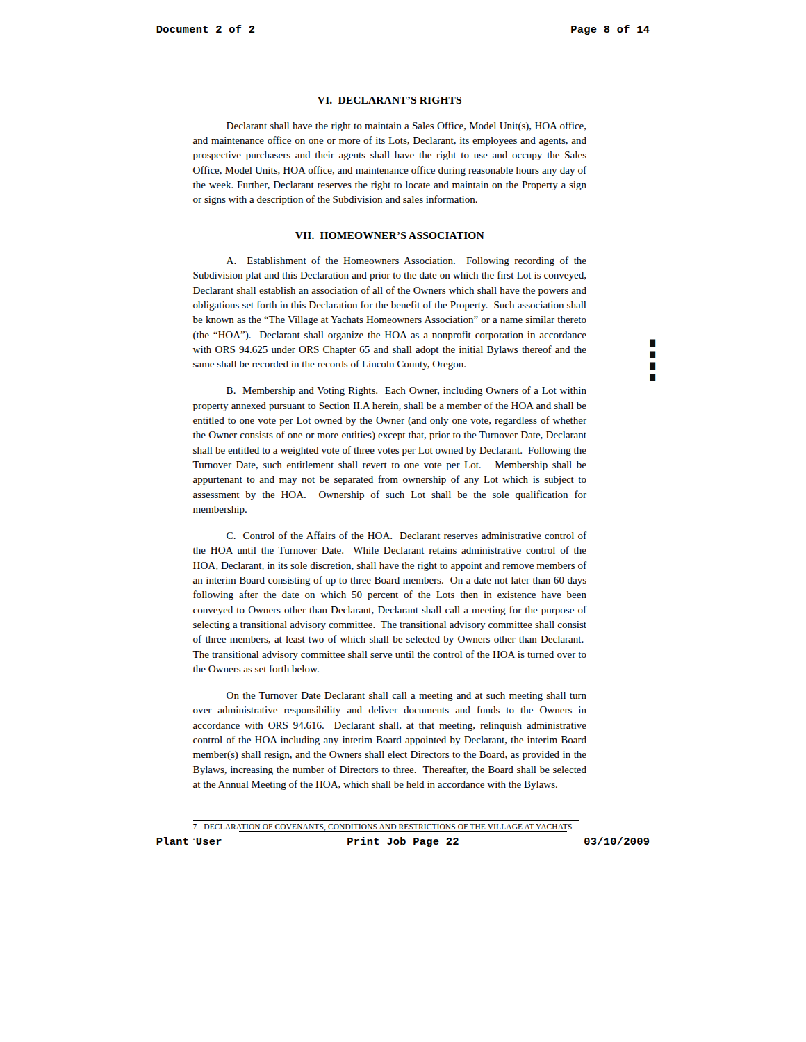Document 2 of 2
Page 8 of 14
■ ■ ■ ■
VI. DECLARANT’S RIGHTS
Declarant shall have the right to maintain a Sales Office, Model Unit(s), HOA office, and maintenance office on one or more of its Lots, Declarant, its employees and agents, and prospective purchasers and their agents shall have the right to use and occupy the Sales Office, Model Units, HOA office, and maintenance office during reasonable hours any day of the week. Further, Declarant reserves the right to locate and maintain on the Property a sign or signs with a description of the Subdivision and sales information.
VII. HOMEOWNER’S ASSOCIATION
A. Establishment of the Homeowners Association. Following recording of the Subdivision plat and this Declaration and prior to the date on which the first Lot is conveyed, Declarant shall establish an association of all of the Owners which shall have the powers and obligations set forth in this Declaration for the benefit of the Property. Such association shall be known as the “The Village at Yachats Homeowners Association” or a name similar thereto (the “HOA”). Declarant shall organize the HOA as a nonprofit corporation in accordance with ORS 94.625 under ORS Chapter 65 and shall adopt the initial Bylaws thereof and the same shall be recorded in the records of Lincoln County, Oregon.
B. Membership and Voting Rights. Each Owner, including Owners of a Lot within property annexed pursuant to Section II.A herein, shall be a member of the HOA and shall be entitled to one vote per Lot owned by the Owner (and only one vote, regardless of whether the Owner consists of one or more entities) except that, prior to the Turnover Date, Declarant shall be entitled to a weighted vote of three votes per Lot owned by Declarant. Following the Turnover Date, such entitlement shall revert to one vote per Lot. Membership shall be appurtenant to and may not be separated from ownership of any Lot which is subject to assessment by the HOA. Ownership of such Lot shall be the sole qualification for membership.
C. Control of the Affairs of the HOA. Declarant reserves administrative control of the HOA until the Turnover Date. While Declarant retains administrative control of the HOA, Declarant, in its sole discretion, shall have the right to appoint and remove members of an interim Board consisting of up to three Board members. On a date not later than 60 days following after the date on which 50 percent of the Lots then in existence have been conveyed to Owners other than Declarant, Declarant shall call a meeting for the purpose of selecting a transitional advisory committee. The transitional advisory committee shall consist of three members, at least two of which shall be selected by Owners other than Declarant. The transitional advisory committee shall serve until the control of the HOA is turned over to the Owners as set forth below.
On the Turnover Date Declarant shall call a meeting and at such meeting shall turn over administrative responsibility and deliver documents and funds to the Owners in accordance with ORS 94.616. Declarant shall, at that meeting, relinquish administrative control of the HOA including any interim Board appointed by Declarant, the interim Board member(s) shall resign, and the Owners shall elect Directors to the Board, as provided in the Bylaws, increasing the number of Directors to three. Thereafter, the Board shall be selected at the Annual Meeting of the HOA, which shall be held in accordance with the Bylaws.
7 - DECLARATION OF COVENANTS, CONDITIONS AND RESTRICTIONS OF THE VILLAGE AT YACHATS .
Plant User
Print Job Page 22
03/10/2009